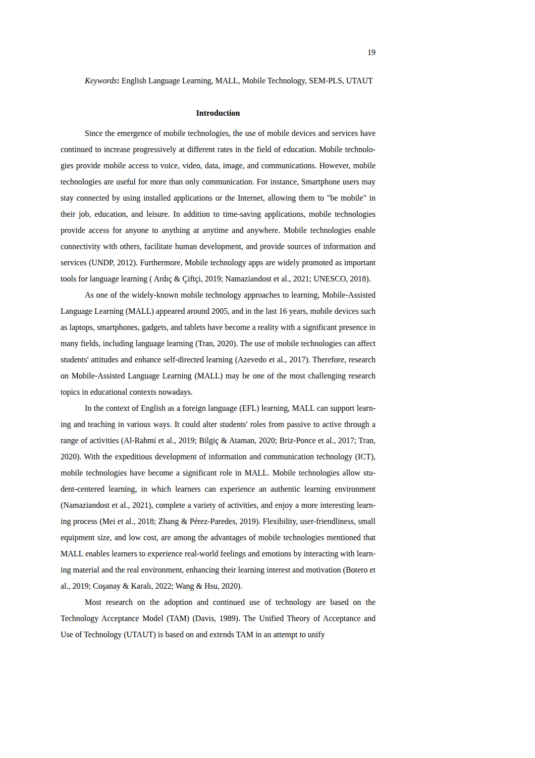19
Keywords: English Language Learning, MALL, Mobile Technology, SEM-PLS, UTAUT
Introduction
Since the emergence of mobile technologies, the use of mobile devices and services have continued to increase progressively at different rates in the field of education. Mobile technologies provide mobile access to voice, video, data, image, and communications. However, mobile technologies are useful for more than only communication. For instance, Smartphone users may stay connected by using installed applications or the Internet, allowing them to "be mobile" in their job, education, and leisure. In addition to time-saving applications, mobile technologies provide access for anyone to anything at anytime and anywhere. Mobile technologies enable connectivity with others, facilitate human development, and provide sources of information and services (UNDP, 2012). Furthermore, Mobile technology apps are widely promoted as important tools for language learning ( Ardıç & Çiftçi, 2019; Namaziandost et al., 2021; UNESCO, 2018).
As one of the widely-known mobile technology approaches to learning, Mobile-Assisted Language Learning (MALL) appeared around 2005, and in the last 16 years, mobile devices such as laptops, smartphones, gadgets, and tablets have become a reality with a significant presence in many fields, including language learning (Tran, 2020). The use of mobile technologies can affect students' attitudes and enhance self-directed learning (Azevedo et al., 2017). Therefore, research on Mobile-Assisted Language Learning (MALL) may be one of the most challenging research topics in educational contexts nowadays.
In the context of English as a foreign language (EFL) learning, MALL can support learning and teaching in various ways. It could alter students' roles from passive to active through a range of activities (Al-Rahmi et al., 2019; Bilgiç & Ataman, 2020; Briz-Ponce et al., 2017; Tran, 2020). With the expeditious development of information and communication technology (ICT), mobile technologies have become a significant role in MALL. Mobile technologies allow student-centered learning, in which learners can experience an authentic learning environment (Namaziandost et al., 2021), complete a variety of activities, and enjoy a more interesting learning process (Mei et al., 2018; Zhang & Pérez-Paredes, 2019). Flexibility, user-friendliness, small equipment size, and low cost, are among the advantages of mobile technologies mentioned that MALL enables learners to experience real-world feelings and emotions by interacting with learning material and the real environment, enhancing their learning interest and motivation (Botero et al., 2019; Coşanay & Karalı, 2022; Wang & Hsu, 2020).
Most research on the adoption and continued use of technology are based on the Technology Acceptance Model (TAM) (Davis, 1989). The Unified Theory of Acceptance and Use of Technology (UTAUT) is based on and extends TAM in an attempt to unify